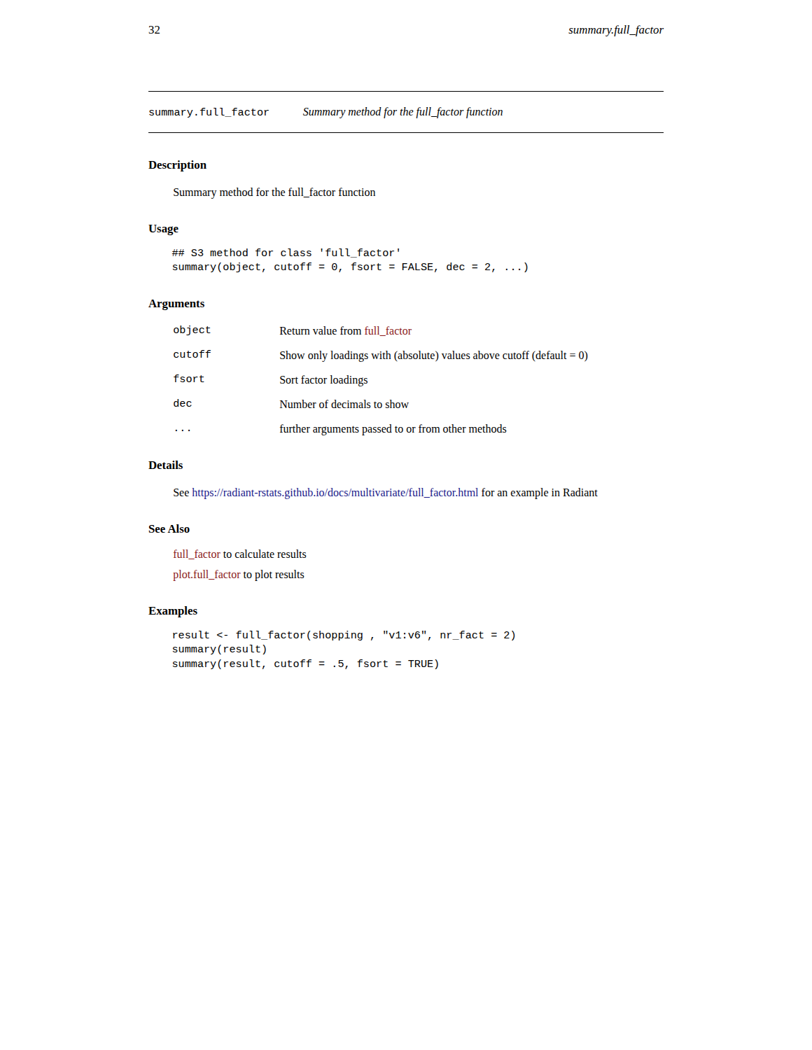32 summary.full_factor
| summary.full_factor | Summary method for the full_factor function |
Description
Summary method for the full_factor function
Usage
## S3 method for class 'full_factor'
summary(object, cutoff = 0, fsort = FALSE, dec = 2, ...)
Arguments
object
Return value from full_factor
cutoff
Show only loadings with (absolute) values above cutoff (default = 0)
fsort
Sort factor loadings
dec
Number of decimals to show
...
further arguments passed to or from other methods
Details
See https://radiant-rstats.github.io/docs/multivariate/full_factor.html for an example in Radiant
See Also
full_factor to calculate results
plot.full_factor to plot results
Examples
result <- full_factor(shopping , "v1:v6", nr_fact = 2)
summary(result)
summary(result, cutoff = .5, fsort = TRUE)